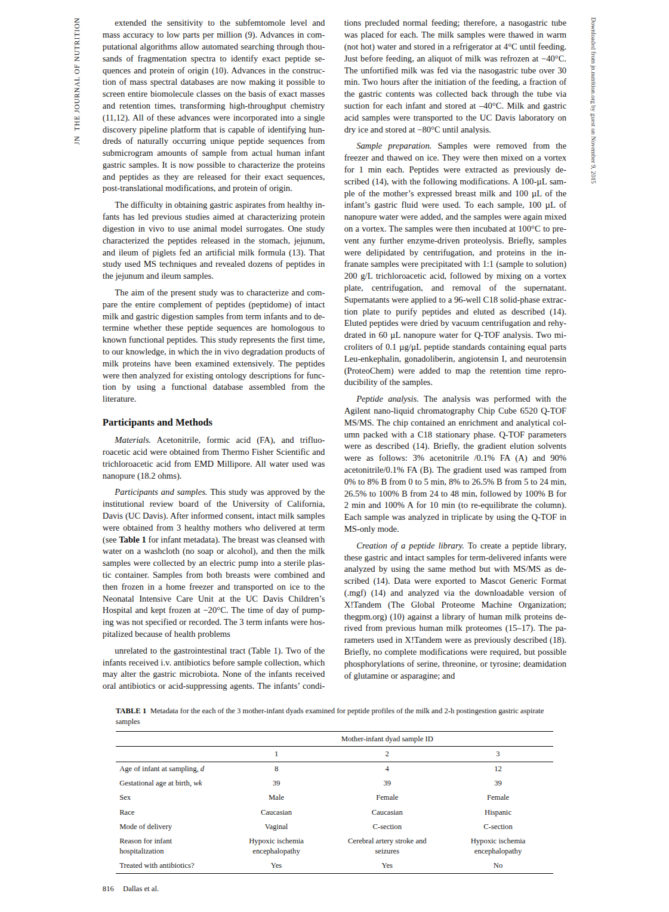JN THE JOURNAL OF NUTRITION
Downloaded from jn.nutrition.org by guest on November 9, 2015
extended the sensitivity to the subfemtomole level and mass accuracy to low parts per million (9). Advances in computational algorithms allow automated searching through thousands of fragmentation spectra to identify exact peptide sequences and protein of origin (10). Advances in the construction of mass spectral databases are now making it possible to screen entire biomolecule classes on the basis of exact masses and retention times, transforming high-throughput chemistry (11,12). All of these advances were incorporated into a single discovery pipeline platform that is capable of identifying hundreds of naturally occurring unique peptide sequences from submicrogram amounts of sample from actual human infant gastric samples. It is now possible to characterize the proteins and peptides as they are released for their exact sequences, post-translational modifications, and protein of origin.
The difficulty in obtaining gastric aspirates from healthy infants has led previous studies aimed at characterizing protein digestion in vivo to use animal model surrogates. One study characterized the peptides released in the stomach, jejunum, and ileum of piglets fed an artificial milk formula (13). That study used MS techniques and revealed dozens of peptides in the jejunum and ileum samples.
The aim of the present study was to characterize and compare the entire complement of peptides (peptidome) of intact milk and gastric digestion samples from term infants and to determine whether these peptide sequences are homologous to known functional peptides. This study represents the first time, to our knowledge, in which the in vivo degradation products of milk proteins have been examined extensively. The peptides were then analyzed for existing ontology descriptions for function by using a functional database assembled from the literature.
Participants and Methods
Materials. Acetonitrile, formic acid (FA), and trifluoroacetic acid were obtained from Thermo Fisher Scientific and trichloroacetic acid from EMD Millipore. All water used was nanopure (18.2 ohms).
Participants and samples. This study was approved by the institutional review board of the University of California, Davis (UC Davis). After informed consent, intact milk samples were obtained from 3 healthy mothers who delivered at term (see Table 1 for infant metadata). The breast was cleansed with water on a washcloth (no soap or alcohol), and then the milk samples were collected by an electric pump into a sterile plastic container. Samples from both breasts were combined and then frozen in a home freezer and transported on ice to the Neonatal Intensive Care Unit at the UC Davis Children’s Hospital and kept frozen at −20°C. The time of day of pumping was not specified or recorded. The 3 term infants were hospitalized because of health problems
unrelated to the gastrointestinal tract (Table 1). Two of the infants received i.v. antibiotics before sample collection, which may alter the gastric microbiota. None of the infants received oral antibiotics or acid-suppressing agents. The infants’ conditions precluded normal feeding; therefore, a nasogastric tube was placed for each. The milk samples were thawed in warm (not hot) water and stored in a refrigerator at 4°C until feeding. Just before feeding, an aliquot of milk was refrozen at −40°C. The unfortified milk was fed via the nasogastric tube over 30 min. Two hours after the initiation of the feeding, a fraction of the gastric contents was collected back through the tube via suction for each infant and stored at –40°C. Milk and gastric acid samples were transported to the UC Davis laboratory on dry ice and stored at −80°C until analysis.
Sample preparation. Samples were removed from the freezer and thawed on ice. They were then mixed on a vortex for 1 min each. Peptides were extracted as previously described (14), with the following modifications. A 100-µL sample of the mother’s expressed breast milk and 100 µL of the infant’s gastric fluid were used. To each sample, 100 µL of nanopure water were added, and the samples were again mixed on a vortex. The samples were then incubated at 100°C to prevent any further enzyme-driven proteolysis. Briefly, samples were delipidated by centrifugation, and proteins in the infranate samples were precipitated with 1:1 (sample to solution) 200 g/L trichloroacetic acid, followed by mixing on a vortex plate, centrifugation, and removal of the supernatant. Supernatants were applied to a 96-well C18 solid-phase extraction plate to purify peptides and eluted as described (14). Eluted peptides were dried by vacuum centrifugation and rehydrated in 60 µL nanopure water for Q-TOF analysis. Two microliters of 0.1 µg/µL peptide standards containing equal parts Leu-enkephalin, gonadoliberin, angiotensin I, and neurotensin (ProteoChem) were added to map the retention time reproducibility of the samples.
Peptide analysis. The analysis was performed with the Agilent nano-liquid chromatography Chip Cube 6520 Q-TOF MS/MS. The chip contained an enrichment and analytical column packed with a C18 stationary phase. Q-TOF parameters were as described (14). Briefly, the gradient elution solvents were as follows: 3% acetonitrile /0.1% FA (A) and 90% acetonitrile/0.1% FA (B). The gradient used was ramped from 0% to 8% B from 0 to 5 min, 8% to 26.5% B from 5 to 24 min, 26.5% to 100% B from 24 to 48 min, followed by 100% B for 2 min and 100% A for 10 min (to re-equilibrate the column). Each sample was analyzed in triplicate by using the Q-TOF in MS-only mode.
Creation of a peptide library. To create a peptide library, these gastric and intact samples for term-delivered infants were analyzed by using the same method but with MS/MS as described (14). Data were exported to Mascot Generic Format (.mgf) (14) and analyzed via the downloadable version of X!Tandem (The Global Proteome Machine Organization; thegpm.org) (10) against a library of human milk proteins derived from previous human milk proteomes (15–17). The parameters used in X!Tandem were as previously described (18). Briefly, no complete modifications were required, but possible phosphorylations of serine, threonine, or tyrosine; deamidation of glutamine or asparagine; and
TABLE 1 Metadata for the each of the 3 mother-infant dyads examined for peptide profiles of the milk and 2-h postingestion gastric aspirate samples
| | Mother-infant dyad sample ID |
| --- | --- |
| | 1 | 2 | 3 |
| Age of infant at sampling, d | 8 | 4 | 12 |
| Gestational age at birth, wk | 39 | 39 | 39 |
| Sex | Male | Female | Female |
| Race | Caucasian | Caucasian | Hispanic |
| Mode of delivery | Vaginal | C-section | C-section |
| Reason for infant hospitalization | Hypoxic ischemia encephalopathy | Cerebral artery stroke and seizures | Hypoxic ischemia encephalopathy |
| Treated with antibiotics? | Yes | Yes | No |
816 Dallas et al.